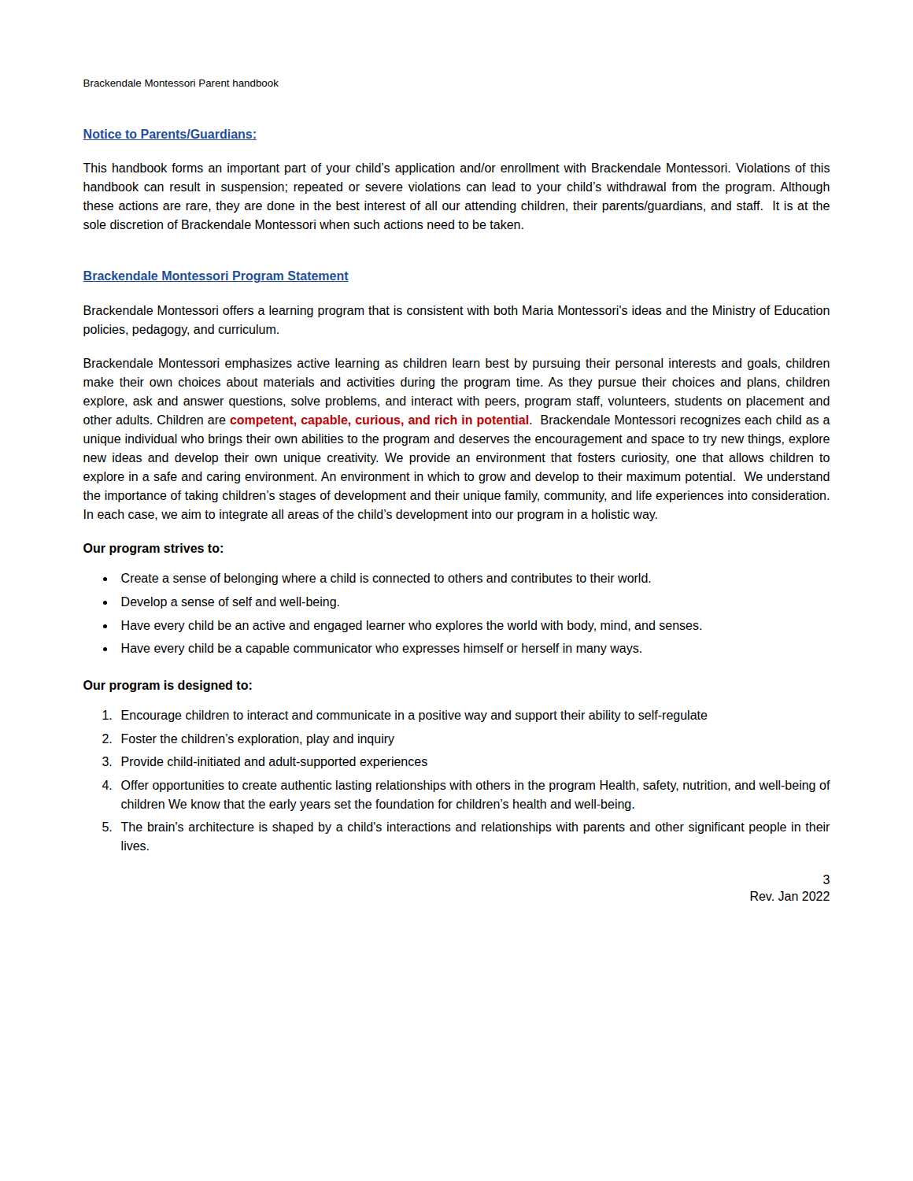Brackendale Montessori Parent handbook
Notice to Parents/Guardians:
This handbook forms an important part of your child’s application and/or enrollment with Brackendale Montessori. Violations of this handbook can result in suspension; repeated or severe violations can lead to your child’s withdrawal from the program. Although these actions are rare, they are done in the best interest of all our attending children, their parents/guardians, and staff. It is at the sole discretion of Brackendale Montessori when such actions need to be taken.
Brackendale Montessori Program Statement
Brackendale Montessori offers a learning program that is consistent with both Maria Montessori's ideas and the Ministry of Education policies, pedagogy, and curriculum.
Brackendale Montessori emphasizes active learning as children learn best by pursuing their personal interests and goals, children make their own choices about materials and activities during the program time. As they pursue their choices and plans, children explore, ask and answer questions, solve problems, and interact with peers, program staff, volunteers, students on placement and other adults. Children are competent, capable, curious, and rich in potential. Brackendale Montessori recognizes each child as a unique individual who brings their own abilities to the program and deserves the encouragement and space to try new things, explore new ideas and develop their own unique creativity. We provide an environment that fosters curiosity, one that allows children to explore in a safe and caring environment. An environment in which to grow and develop to their maximum potential. We understand the importance of taking children’s stages of development and their unique family, community, and life experiences into consideration. In each case, we aim to integrate all areas of the child’s development into our program in a holistic way.
Our program strives to:
Create a sense of belonging where a child is connected to others and contributes to their world.
Develop a sense of self and well-being.
Have every child be an active and engaged learner who explores the world with body, mind, and senses.
Have every child be a capable communicator who expresses himself or herself in many ways.
Our program is designed to:
Encourage children to interact and communicate in a positive way and support their ability to self-regulate
Foster the children’s exploration, play and inquiry
Provide child-initiated and adult-supported experiences
Offer opportunities to create authentic lasting relationships with others in the program Health, safety, nutrition, and well-being of children We know that the early years set the foundation for children’s health and well-being.
The brain's architecture is shaped by a child's interactions and relationships with parents and other significant people in their lives.
3
Rev. Jan 2022